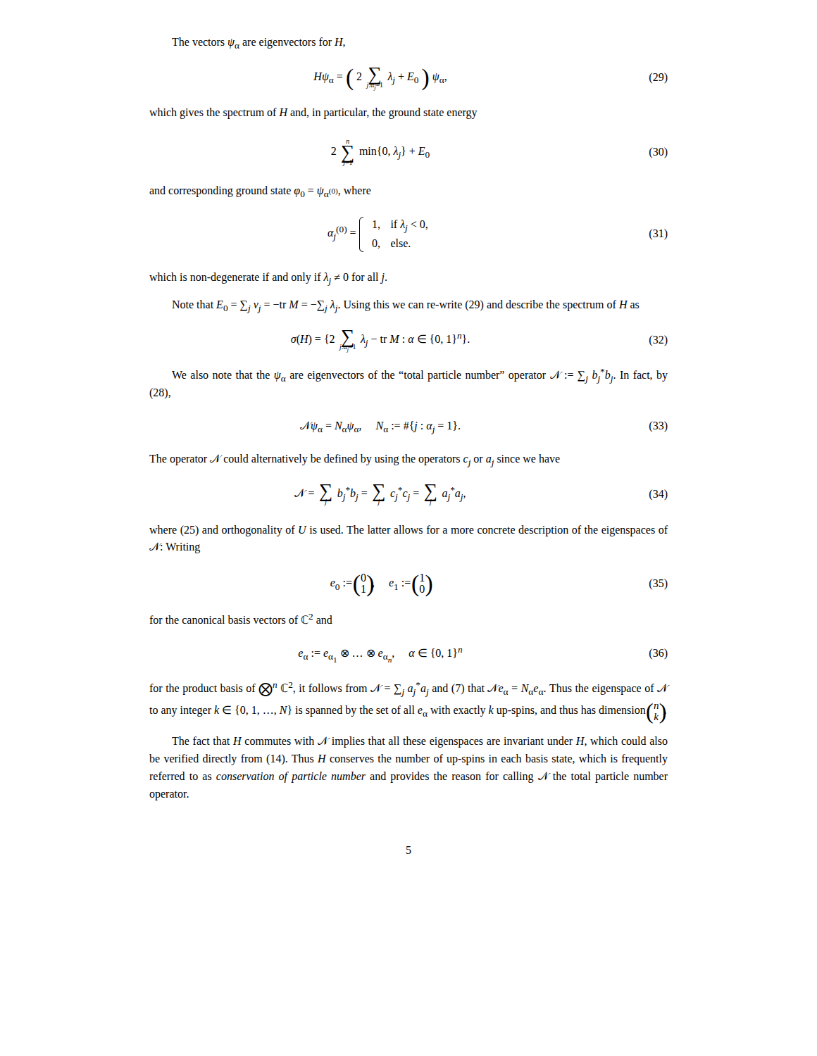The vectors ψα are eigenvectors for H,
Hψα = ( 2 ∑j:αj=1 λj + E0 ) ψα,
(29)
which gives the spectrum of H and, in particular, the ground state energy
2 n∑j=1 min{0, λj} + E0
(30)
and corresponding ground state φ0 = ψα(0), where
αj(0) =
| 1, | if λ j < 0, |
| 0, | else. |
(31)
which is non-degenerate if and only if λj ≠ 0 for all j.
Note that E0 = ∑j νj = −tr M = −∑j λj. Using this we can re-write (29) and describe the spectrum of H as
σ(H) = {2 ∑j:αj=1 λj − tr M : α ∈ {0, 1}n}.
(32)
We also note that the ψα are eigenvectors of the “total particle number” operator 𝒩 := ∑j bj*bj. In fact, by (28),
𝒩ψα = Nαψα, Nα := #{j : αj = 1}.
(33)
The operator 𝒩 could alternatively be defined by using the operators cj or aj since we have
𝒩 = ∑j bj*bj = ∑j cj*cj = ∑j aj*aj,
(34)
where (25) and orthogonality of U is used. The latter allows for a more concrete description of the eigenspaces of 𝒩: Writing
e0 := 01, e1 := 10
(35)
for the canonical basis vectors of ℂ2 and
eα := eα1 ⊗ … ⊗ eαn, α ∈ {0, 1}n
(36)
for the product basis of ⨂n ℂ2, it follows from 𝒩 = ∑j aj*aj and (7) that 𝒩eα = Nαeα. Thus the eigenspace of 𝒩 to any integer k ∈ {0, 1, …, N} is spanned by the set of all eα with exactly k up-spins, and thus has dimension nk.
The fact that H commutes with 𝒩 implies that all these eigenspaces are invariant under H, which could also be verified directly from (14). Thus H conserves the number of up-spins in each basis state, which is frequently referred to as conservation of particle number and provides the reason for calling 𝒩 the total particle number operator.
5